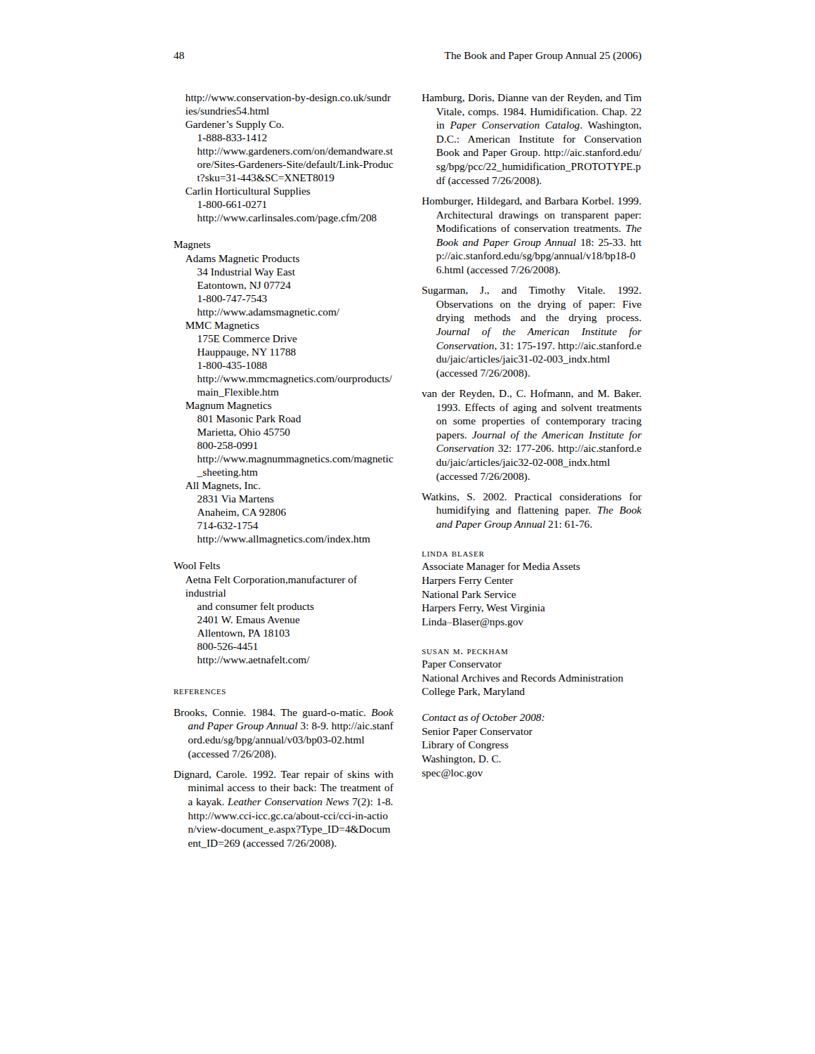48 The Book and Paper Group Annual 25 (2006)
http://www.conservation-by-design.co.uk/sundries/sundries54.html
Gardener’s Supply Co. 1-888-833-1412 http://www.gardeners.com/on/demandware.store/Sites-Gardeners-Site/default/Link-Product?sku=31-443&SC=XNET8019
Carlin Horticultural Supplies 1-800-661-0271 http://www.carlinsales.com/page.cfm/208
Magnets
Adams Magnetic Products 34 Industrial Way East Eatontown, NJ 07724 1-800-747-7543 http://www.adamsmagnetic.com/
MMC Magnetics 175E Commerce Drive Hauppauge, NY 11788 1-800-435-1088 http://www.mmcmagnetics.com/ourproducts/main_Flexible.htm
Magnum Magnetics 801 Masonic Park Road Marietta, Ohio 45750 800-258-0991 http://www.magnummagnetics.com/magnetic_sheeting.htm
All Magnets, Inc. 2831 Via Martens Anaheim, CA 92806 714-632-1754 http://www.allmagnetics.com/index.htm
Wool Felts
Aetna Felt Corporation,manufacturer of industrial and consumer felt products 2401 W. Emaus Avenue Allentown, PA 18103 800-526-4451 http://www.aetnafelt.com/
references
Brooks, Connie. 1984. The guard-o-matic. Book and Paper Group Annual 3: 8-9. http://aic.stanford.edu/sg/bpg/annual/v03/bp03-02.html (accessed 7/26/208).
Dignard, Carole. 1992. Tear repair of skins with minimal access to their back: The treatment of a kayak. Leather Conservation News 7(2): 1-8. http://www.cci-icc.gc.ca/about-cci/cci-in-action/view-document_e.aspx?Type_ID=4&Document_ID=269 (accessed 7/26/2008).
Hamburg, Doris, Dianne van der Reyden, and Tim Vitale, comps. 1984. Humidification. Chap. 22 in Paper Conservation Catalog. Washington, D.C.: American Institute for Conservation Book and Paper Group. http://aic.stanford.edu/sg/bpg/pcc/22_humidification_PROTOTYPE.pdf (accessed 7/26/2008).
Homburger, Hildegard, and Barbara Korbel. 1999. Architectural drawings on transparent paper: Modifications of conservation treatments. The Book and Paper Group Annual 18: 25-33. http://aic.stanford.edu/sg/bpg/annual/v18/bp18-06.html (accessed 7/26/2008).
Sugarman, J., and Timothy Vitale. 1992. Observations on the drying of paper: Five drying methods and the drying process. Journal of the American Institute for Conservation, 31: 175-197. http://aic.stanford.edu/jaic/articles/jaic31-02-003_indx.html (accessed 7/26/2008).
van der Reyden, D., C. Hofmann, and M. Baker. 1993. Effects of aging and solvent treatments on some properties of contemporary tracing papers. Journal of the American Institute for Conservation 32: 177-206. http://aic.stanford.edu/jaic/articles/jaic32-02-008_indx.html (accessed 7/26/2008).
Watkins, S. 2002. Practical considerations for humidifying and flattening paper. The Book and Paper Group Annual 21: 61-76.
linda blaser
Associate Manager for Media Assets
Harpers Ferry Center
National Park Service
Harpers Ferry, West Virginia
Linda–Blaser@nps.gov
susan m. peckham
Paper Conservator
National Archives and Records Administration
College Park, Maryland
Contact as of October 2008:
Senior Paper Conservator
Library of Congress
Washington, D. C.
spec@loc.gov